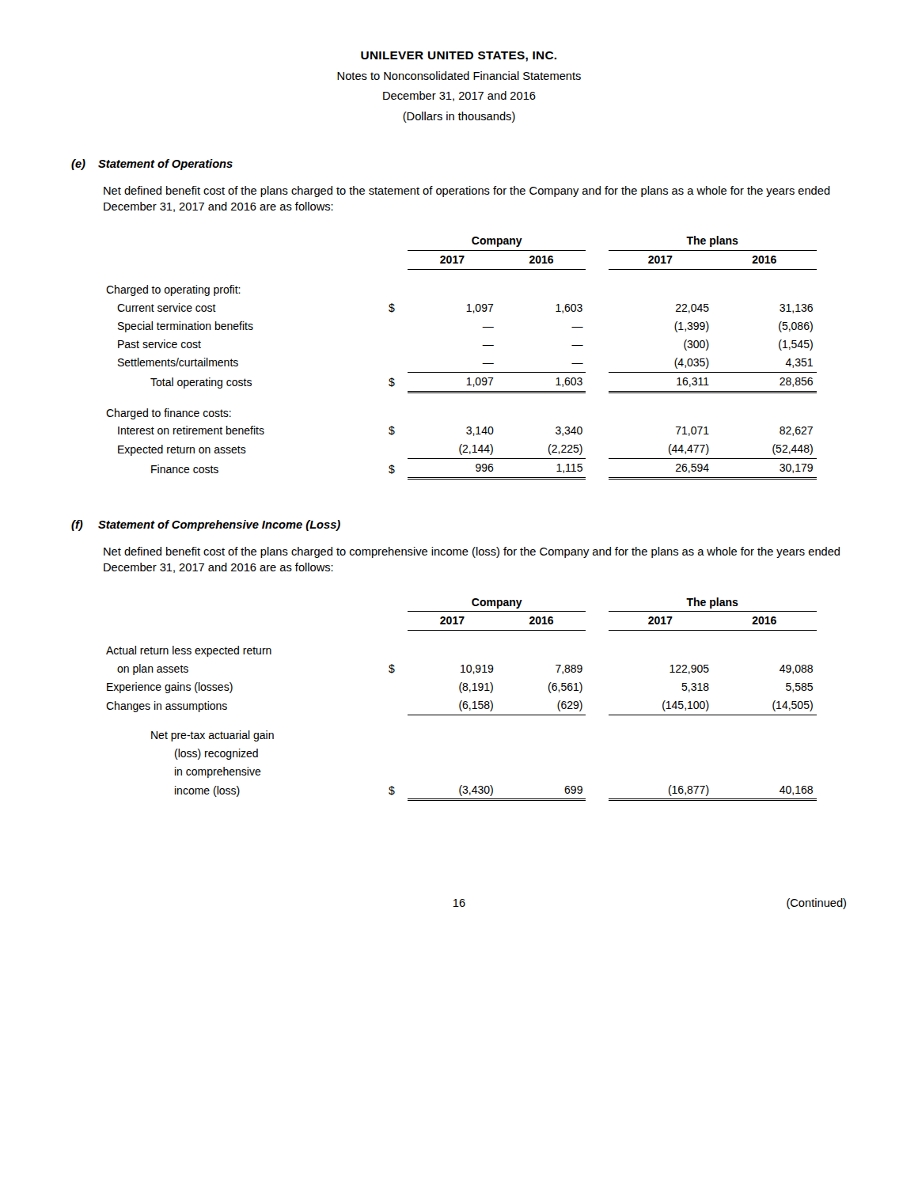UNILEVER UNITED STATES, INC.
Notes to Nonconsolidated Financial Statements
December 31, 2017 and 2016
(Dollars in thousands)
(e) Statement of Operations
Net defined benefit cost of the plans charged to the statement of operations for the Company and for the plans as a whole for the years ended December 31, 2017 and 2016 are as follows:
| | | Company | | The plans |
| | | 2017 | 2016 | | 2017 | 2016 |
| Charged to operating profit: | | | | | | |
| Current service cost | $ | 1,097 | 1,603 | | 22,045 | 31,136 |
| Special termination benefits | | — | — | | (1,399) | (5,086) |
| Past service cost | | — | — | | (300) | (1,545) |
| Settlements/curtailments | | — | — | | (4,035) | 4,351 |
| Total operating costs | $ | 1,097 | 1,603 | | 16,311 | 28,856 |
| Charged to finance costs: | | | | | | |
| Interest on retirement benefits | $ | 3,140 | 3,340 | | 71,071 | 82,627 |
| Expected return on assets | | (2,144) | (2,225) | | (44,477) | (52,448) |
| Finance costs | $ | 996 | 1,115 | | 26,594 | 30,179 |
(f) Statement of Comprehensive Income (Loss)
Net defined benefit cost of the plans charged to comprehensive income (loss) for the Company and for the plans as a whole for the years ended December 31, 2017 and 2016 are as follows:
| | | Company | | The plans |
| | | 2017 | 2016 | | 2017 | 2016 |
| Actual return less expected return | | | | | | |
| on plan assets | $ | 10,919 | 7,889 | | 122,905 | 49,088 |
| Experience gains (losses) | | (8,191) | (6,561) | | 5,318 | 5,585 |
| Changes in assumptions | | (6,158) | (629) | | (145,100) | (14,505) |
| Net pre-tax actuarial gain | | | | | | |
| (loss) recognized | | | | | | |
| in comprehensive | | | | | | |
| income (loss) | $ | (3,430) | 699 | | (16,877) | 40,168 |
16
(Continued)